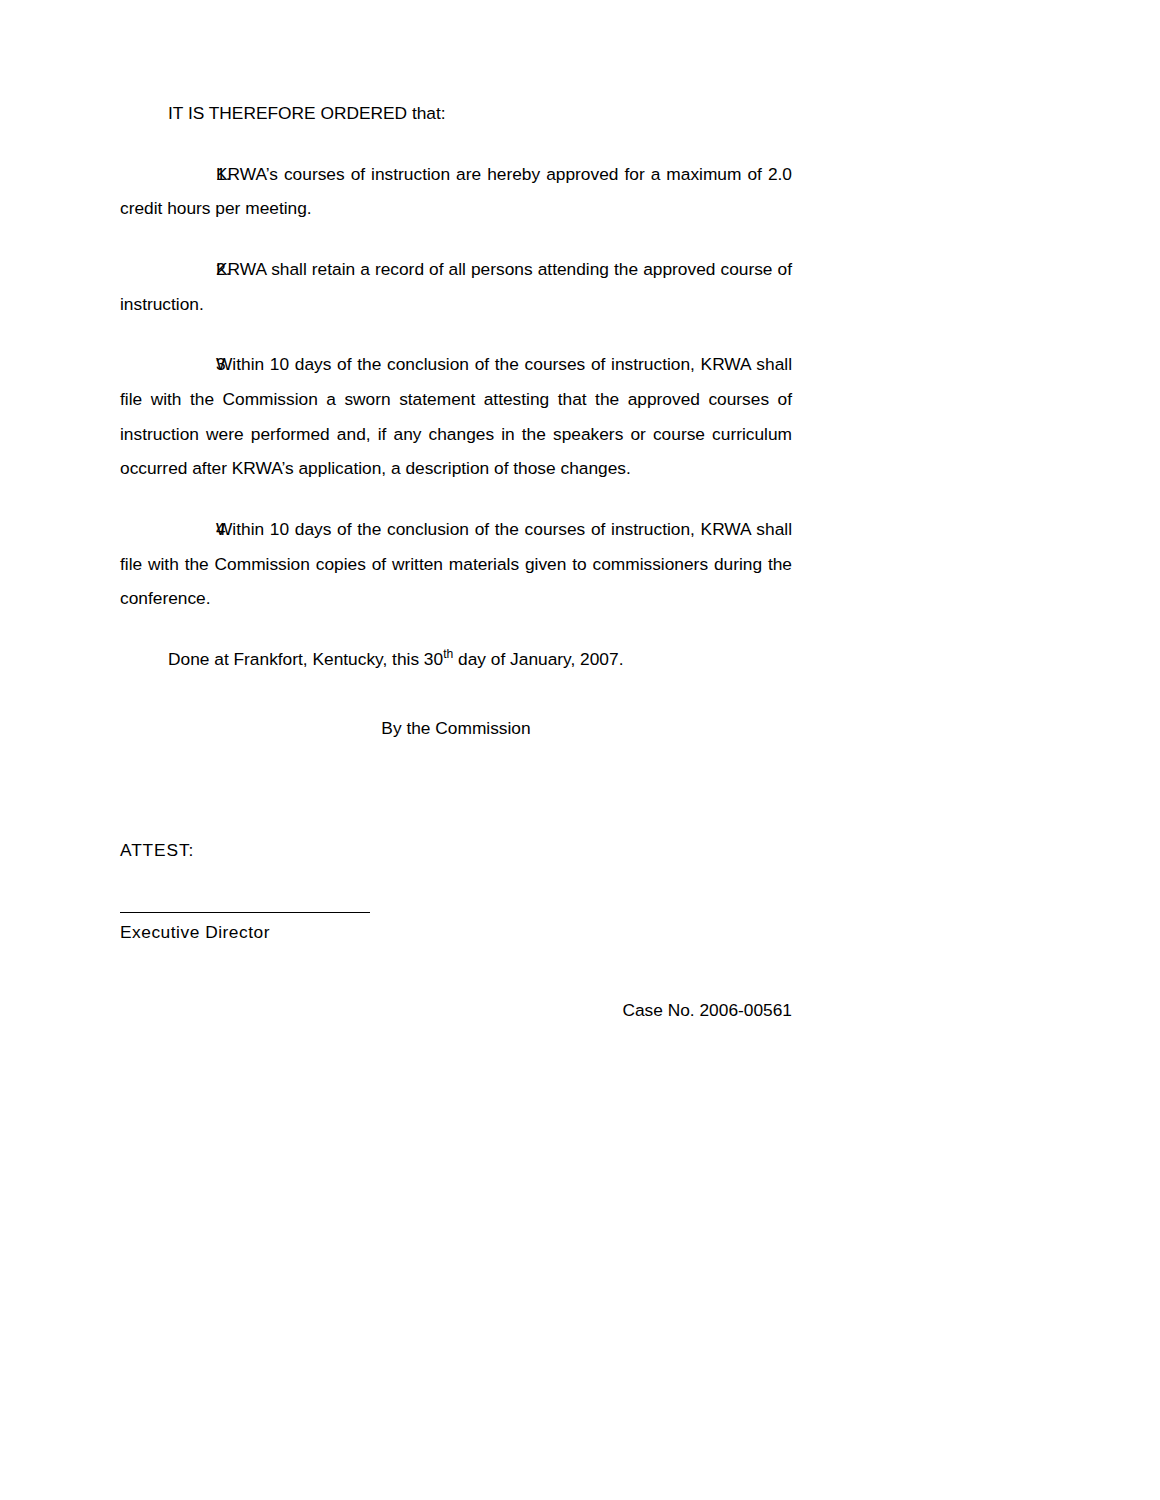IT IS THEREFORE ORDERED that:
1. KRWA’s courses of instruction are hereby approved for a maximum of 2.0 credit hours per meeting.
2. KRWA shall retain a record of all persons attending the approved course of instruction.
3. Within 10 days of the conclusion of the courses of instruction, KRWA shall file with the Commission a sworn statement attesting that the approved courses of instruction were performed and, if any changes in the speakers or course curriculum occurred after KRWA’s application, a description of those changes.
4. Within 10 days of the conclusion of the courses of instruction, KRWA shall file with the Commission copies of written materials given to commissioners during the conference.
Done at Frankfort, Kentucky, this 30th day of January, 2007.
By the Commission
ATTEST:
 
Executive Director
Case No. 2006-00561